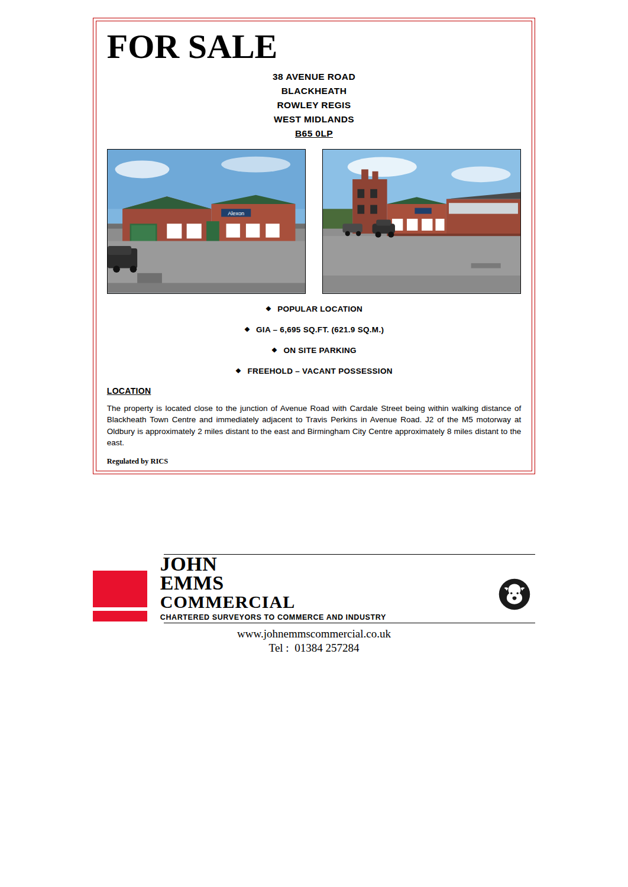FOR SALE
38 AVENUE ROAD
BLACKHEATH
ROWLEY REGIS
WEST MIDLANDS
B65 0LP
Alexon
POPULAR LOCATION
GIA – 6,695 SQ.FT. (621.9 SQ.M.)
ON SITE PARKING
FREEHOLD – VACANT POSSESSION
LOCATION
The property is located close to the junction of Avenue Road with Cardale Street being within walking distance of Blackheath Town Centre and immediately adjacent to Travis Perkins in Avenue Road. J2 of the M5 motorway at Oldbury is approximately 2 miles distant to the east and Birmingham City Centre approximately 8 miles distant to the east.
Regulated by RICS
JOHN
EMMS
COMMERCIAL
CHARTERED SURVEYORS TO COMMERCE AND INDUSTRY
www.johnemmscommercial.co.uk
Tel : 01384 257284